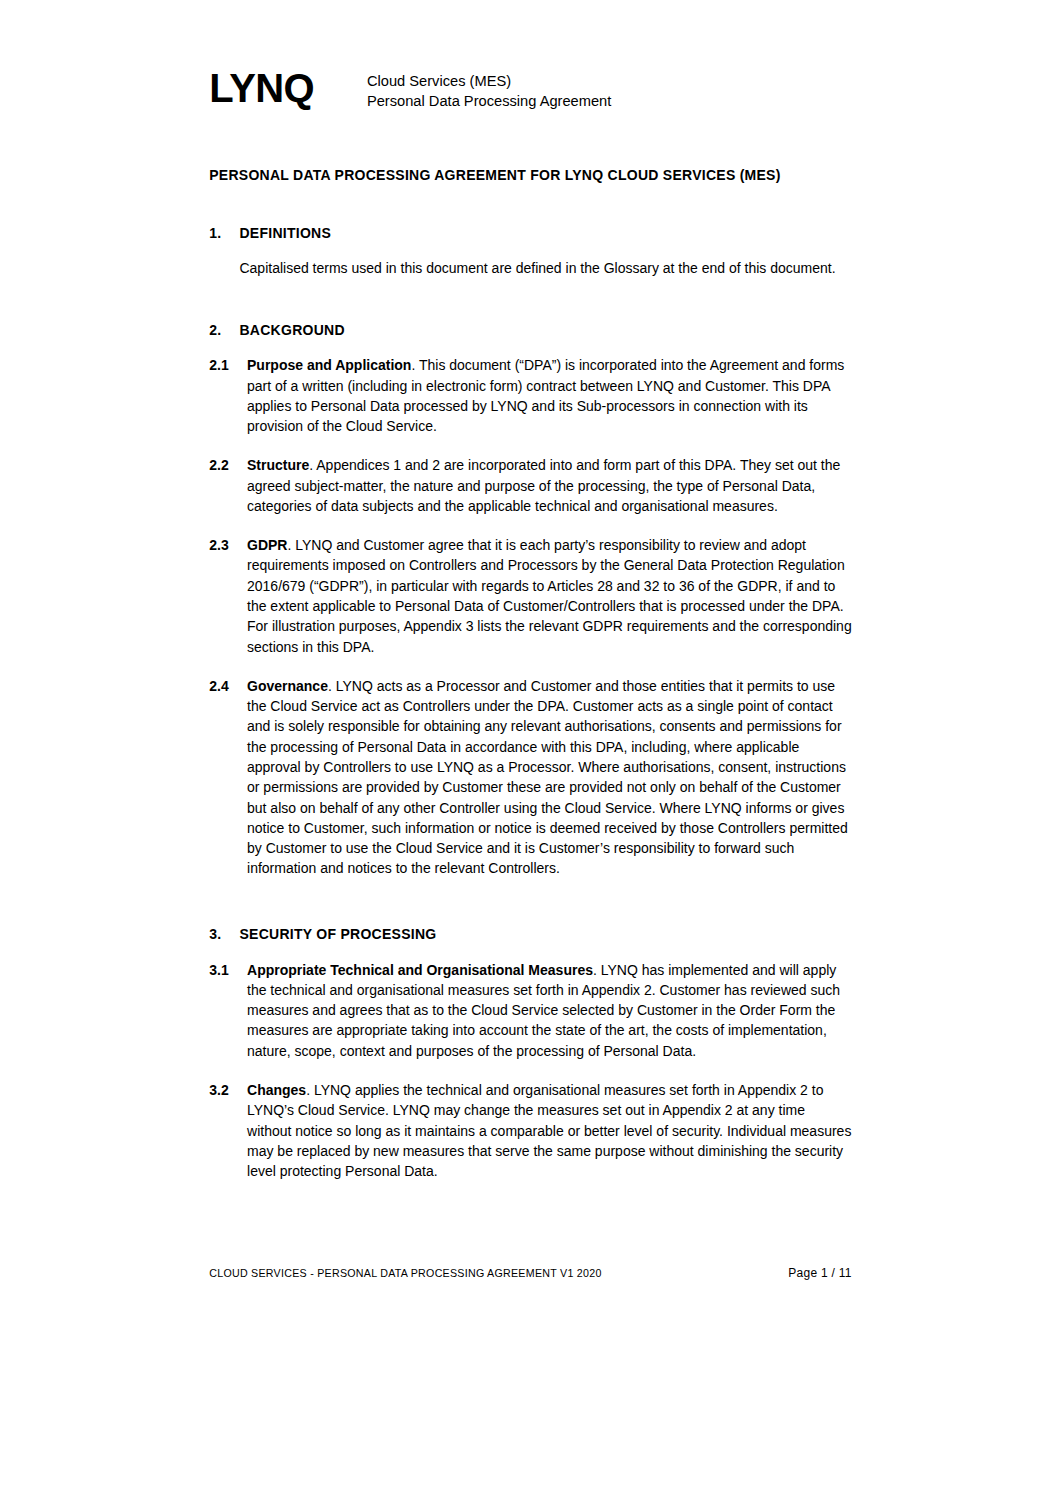LYNQ
Cloud Services (MES)
Personal Data Processing Agreement
Personal Data Processing Agreement for LYNQ Cloud Services (MES)
1. DEFINITIONS
Capitalised terms used in this document are defined in the Glossary at the end of this document.
2. BACKGROUND
2.1
Purpose and Application. This document (“DPA”) is incorporated into the Agreement and forms part of a written (including in electronic form) contract between LYNQ and Customer. This DPA applies to Personal Data processed by LYNQ and its Sub-processors in connection with its provision of the Cloud Service.
2.2
Structure. Appendices 1 and 2 are incorporated into and form part of this DPA. They set out the agreed subject-matter, the nature and purpose of the processing, the type of Personal Data, categories of data subjects and the applicable technical and organisational measures.
2.3
GDPR. LYNQ and Customer agree that it is each party’s responsibility to review and adopt requirements imposed on Controllers and Processors by the General Data Protection Regulation 2016/679 (“GDPR”), in particular with regards to Articles 28 and 32 to 36 of the GDPR, if and to the extent applicable to Personal Data of Customer/Controllers that is processed under the DPA. For illustration purposes, Appendix 3 lists the relevant GDPR requirements and the corresponding sections in this DPA.
2.4
Governance. LYNQ acts as a Processor and Customer and those entities that it permits to use the Cloud Service act as Controllers under the DPA. Customer acts as a single point of contact and is solely responsible for obtaining any relevant authorisations, consents and permissions for the processing of Personal Data in accordance with this DPA, including, where applicable approval by Controllers to use LYNQ as a Processor. Where authorisations, consent, instructions or permissions are provided by Customer these are provided not only on behalf of the Customer but also on behalf of any other Controller using the Cloud Service. Where LYNQ informs or gives notice to Customer, such information or notice is deemed received by those Controllers permitted by Customer to use the Cloud Service and it is Customer’s responsibility to forward such information and notices to the relevant Controllers.
3. SECURITY OF PROCESSING
3.1
Appropriate Technical and Organisational Measures. LYNQ has implemented and will apply the technical and organisational measures set forth in Appendix 2. Customer has reviewed such measures and agrees that as to the Cloud Service selected by Customer in the Order Form the measures are appropriate taking into account the state of the art, the costs of implementation, nature, scope, context and purposes of the processing of Personal Data.
3.2
Changes. LYNQ applies the technical and organisational measures set forth in Appendix 2 to LYNQ’s Cloud Service. LYNQ may change the measures set out in Appendix 2 at any time without notice so long as it maintains a comparable or better level of security. Individual measures may be replaced by new measures that serve the same purpose without diminishing the security level protecting Personal Data.
Cloud Services - Personal Data Processing Agreement V1 2020
Page 1 / 11